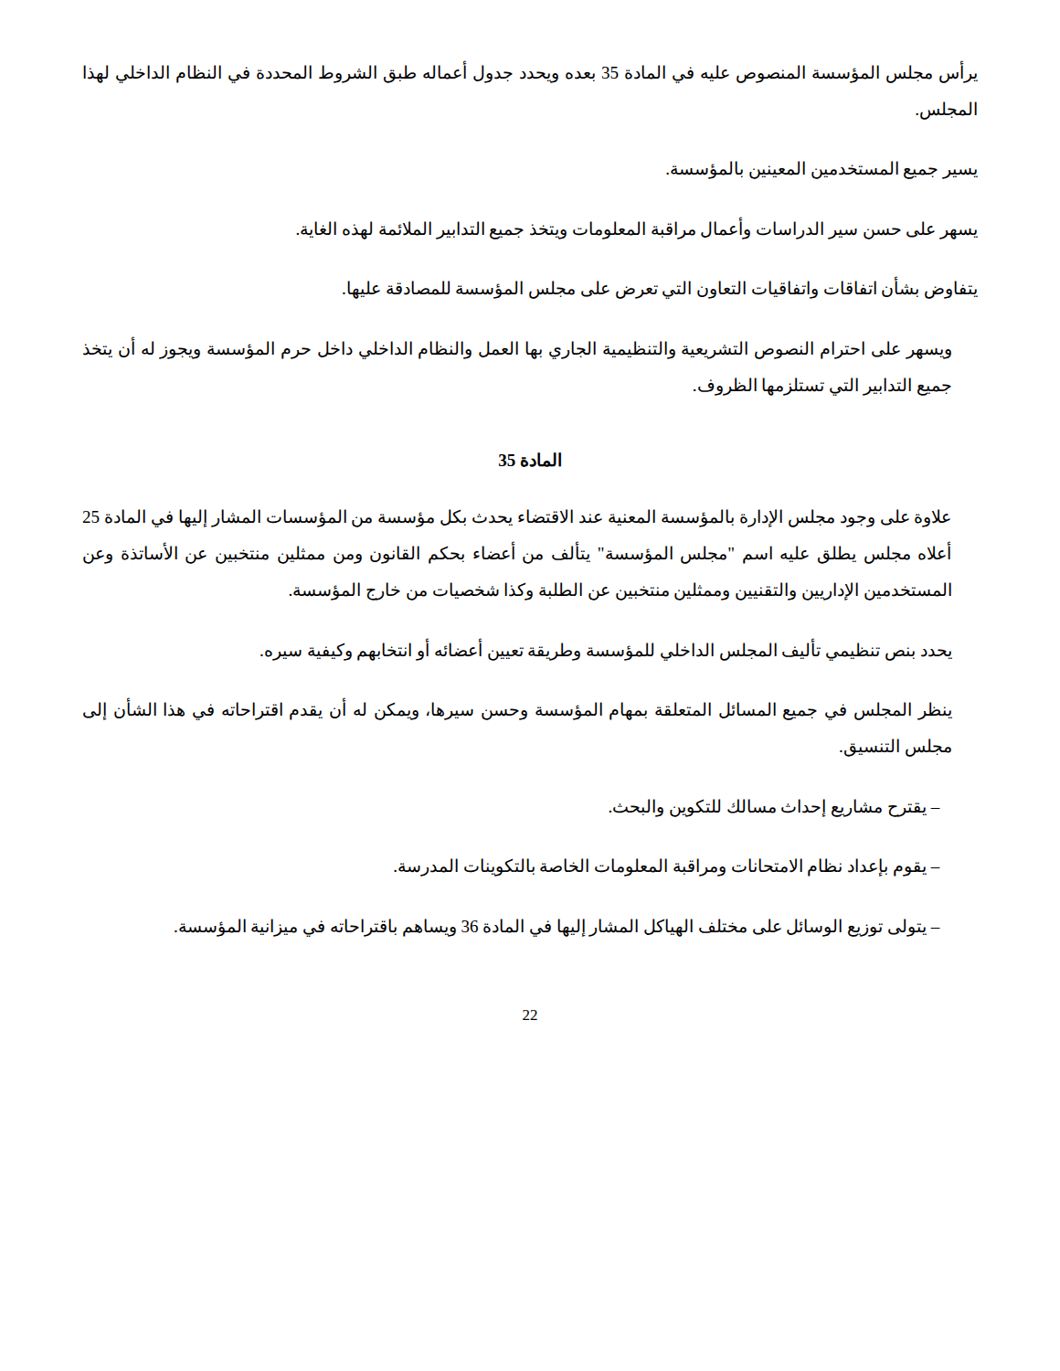يرأس مجلس المؤسسة المنصوص عليه في المادة 35 بعده ويحدد جدول أعماله طبق الشروط المحددة في النظام الداخلي لهذا المجلس.
يسير جميع المستخدمين المعينين بالمؤسسة.
يسهر على حسن سير الدراسات وأعمال مراقبة المعلومات ويتخذ جميع التدابير الملائمة لهذه الغاية.
يتفاوض بشأن اتفاقات واتفاقيات التعاون التي تعرض على مجلس المؤسسة للمصادقة عليها.
ويسهر على احترام النصوص التشريعية والتنظيمية الجاري بها العمل والنظام الداخلي داخل حرم المؤسسة ويجوز له أن يتخذ جميع التدابير التي تستلزمها الظروف.
المادة 35
علاوة على وجود مجلس الإدارة بالمؤسسة المعنية عند الاقتضاء يحدث بكل مؤسسة من المؤسسات المشار إليها في المادة 25 أعلاه مجلس يطلق عليه اسم "مجلس المؤسسة" يتألف من أعضاء بحكم القانون ومن ممثلين منتخبين عن الأساتذة وعن المستخدمين الإداريين والتقنيين وممثلين منتخبين عن الطلبة وكذا شخصيات من خارج المؤسسة.
يحدد بنص تنظيمي تأليف المجلس الداخلي للمؤسسة وطريقة تعيين أعضائه أو انتخابهم وكيفية سيره.
ينظر المجلس في جميع المسائل المتعلقة بمهام المؤسسة وحسن سيرها، ويمكن له أن يقدم اقتراحاته في هذا الشأن إلى مجلس التنسيق.
– يقترح مشاريع إحداث مسالك للتكوين والبحث.
– يقوم بإعداد نظام الامتحانات ومراقبة المعلومات الخاصة بالتكوينات المدرسة.
– يتولى توزيع الوسائل على مختلف الهياكل المشار إليها في المادة 36 ويساهم باقتراحاته في ميزانية المؤسسة.
22